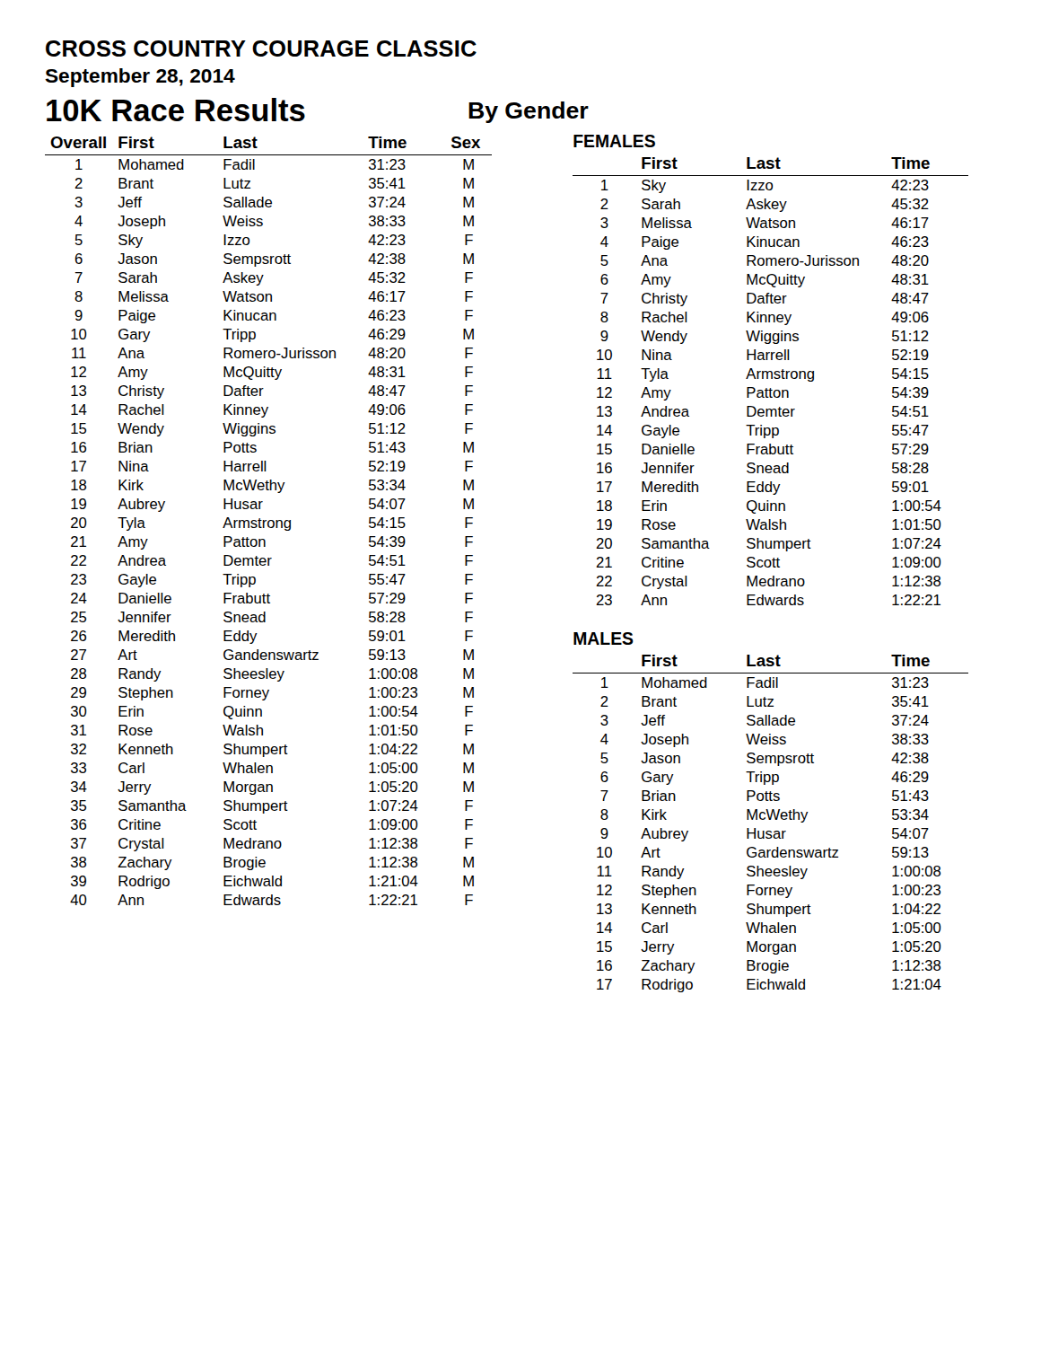CROSS COUNTRY COURAGE CLASSIC
September 28, 2014
10K Race Results
By Gender
| Overall | First | Last | Time | Sex |
| --- | --- | --- | --- | --- |
| 1 | Mohamed | Fadil | 31:23 | M |
| 2 | Brant | Lutz | 35:41 | M |
| 3 | Jeff | Sallade | 37:24 | M |
| 4 | Joseph | Weiss | 38:33 | M |
| 5 | Sky | Izzo | 42:23 | F |
| 6 | Jason | Sempsrott | 42:38 | M |
| 7 | Sarah | Askey | 45:32 | F |
| 8 | Melissa | Watson | 46:17 | F |
| 9 | Paige | Kinucan | 46:23 | F |
| 10 | Gary | Tripp | 46:29 | M |
| 11 | Ana | Romero-Jurisson | 48:20 | F |
| 12 | Amy | McQuitty | 48:31 | F |
| 13 | Christy | Dafter | 48:47 | F |
| 14 | Rachel | Kinney | 49:06 | F |
| 15 | Wendy | Wiggins | 51:12 | F |
| 16 | Brian | Potts | 51:43 | M |
| 17 | Nina | Harrell | 52:19 | F |
| 18 | Kirk | McWethy | 53:34 | M |
| 19 | Aubrey | Husar | 54:07 | M |
| 20 | Tyla | Armstrong | 54:15 | F |
| 21 | Amy | Patton | 54:39 | F |
| 22 | Andrea | Demter | 54:51 | F |
| 23 | Gayle | Tripp | 55:47 | F |
| 24 | Danielle | Frabutt | 57:29 | F |
| 25 | Jennifer | Snead | 58:28 | F |
| 26 | Meredith | Eddy | 59:01 | F |
| 27 | Art | Gandenswartz | 59:13 | M |
| 28 | Randy | Sheesley | 1:00:08 | M |
| 29 | Stephen | Forney | 1:00:23 | M |
| 30 | Erin | Quinn | 1:00:54 | F |
| 31 | Rose | Walsh | 1:01:50 | F |
| 32 | Kenneth | Shumpert | 1:04:22 | M |
| 33 | Carl | Whalen | 1:05:00 | M |
| 34 | Jerry | Morgan | 1:05:20 | M |
| 35 | Samantha | Shumpert | 1:07:24 | F |
| 36 | Critine | Scott | 1:09:00 | F |
| 37 | Crystal | Medrano | 1:12:38 | F |
| 38 | Zachary | Brogie | 1:12:38 | M |
| 39 | Rodrigo | Eichwald | 1:21:04 | M |
| 40 | Ann | Edwards | 1:22:21 | F |
FEMALES
| | First | Last | Time |
| --- | --- | --- | --- |
| 1 | Sky | Izzo | 42:23 |
| 2 | Sarah | Askey | 45:32 |
| 3 | Melissa | Watson | 46:17 |
| 4 | Paige | Kinucan | 46:23 |
| 5 | Ana | Romero-Jurisson | 48:20 |
| 6 | Amy | McQuitty | 48:31 |
| 7 | Christy | Dafter | 48:47 |
| 8 | Rachel | Kinney | 49:06 |
| 9 | Wendy | Wiggins | 51:12 |
| 10 | Nina | Harrell | 52:19 |
| 11 | Tyla | Armstrong | 54:15 |
| 12 | Amy | Patton | 54:39 |
| 13 | Andrea | Demter | 54:51 |
| 14 | Gayle | Tripp | 55:47 |
| 15 | Danielle | Frabutt | 57:29 |
| 16 | Jennifer | Snead | 58:28 |
| 17 | Meredith | Eddy | 59:01 |
| 18 | Erin | Quinn | 1:00:54 |
| 19 | Rose | Walsh | 1:01:50 |
| 20 | Samantha | Shumpert | 1:07:24 |
| 21 | Critine | Scott | 1:09:00 |
| 22 | Crystal | Medrano | 1:12:38 |
| 23 | Ann | Edwards | 1:22:21 |
MALES
| | First | Last | Time |
| --- | --- | --- | --- |
| 1 | Mohamed | Fadil | 31:23 |
| 2 | Brant | Lutz | 35:41 |
| 3 | Jeff | Sallade | 37:24 |
| 4 | Joseph | Weiss | 38:33 |
| 5 | Jason | Sempsrott | 42:38 |
| 6 | Gary | Tripp | 46:29 |
| 7 | Brian | Potts | 51:43 |
| 8 | Kirk | McWethy | 53:34 |
| 9 | Aubrey | Husar | 54:07 |
| 10 | Art | Gardenswartz | 59:13 |
| 11 | Randy | Sheesley | 1:00:08 |
| 12 | Stephen | Forney | 1:00:23 |
| 13 | Kenneth | Shumpert | 1:04:22 |
| 14 | Carl | Whalen | 1:05:00 |
| 15 | Jerry | Morgan | 1:05:20 |
| 16 | Zachary | Brogie | 1:12:38 |
| 17 | Rodrigo | Eichwald | 1:21:04 |